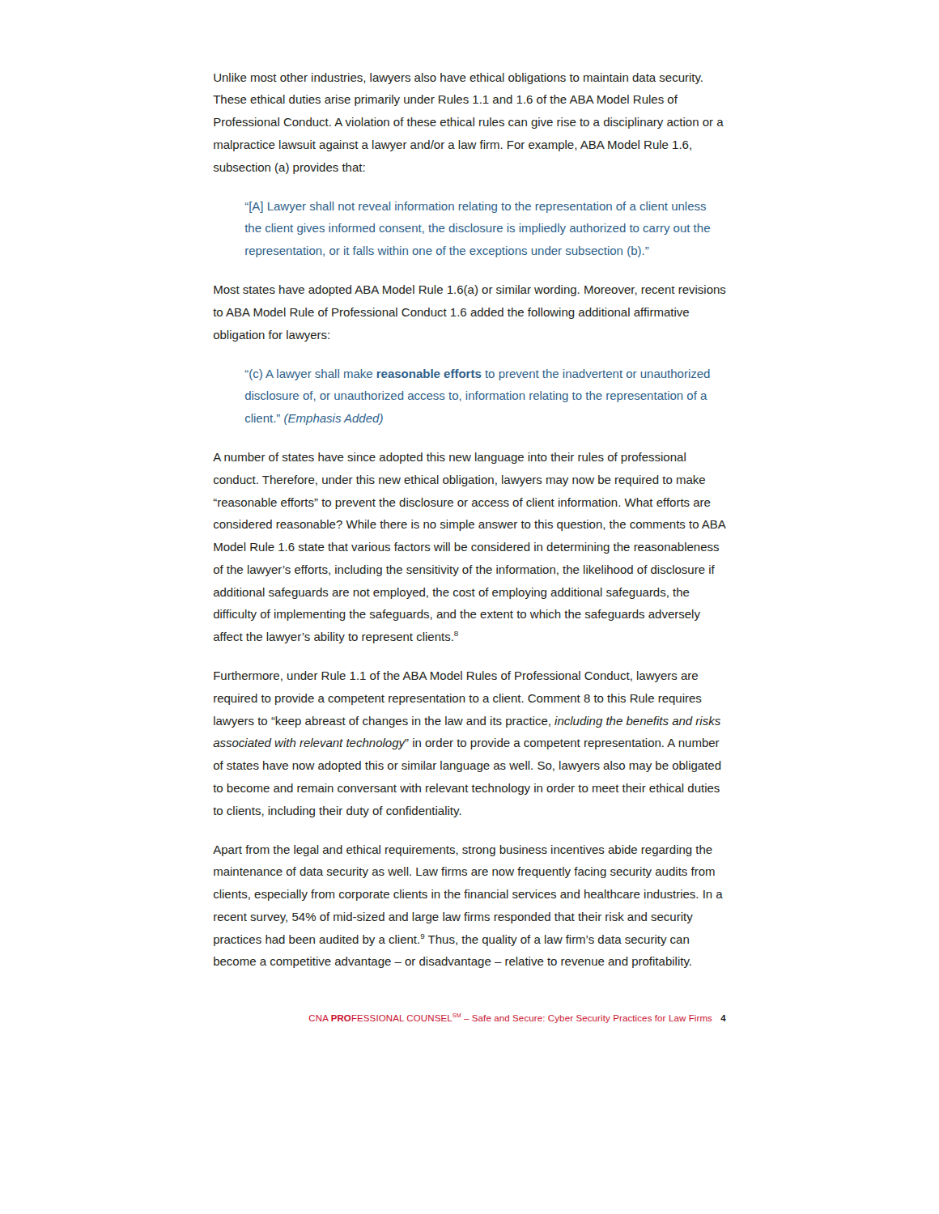Unlike most other industries, lawyers also have ethical obligations to maintain data security. These ethical duties arise primarily under Rules 1.1 and 1.6 of the ABA Model Rules of Professional Conduct. A violation of these ethical rules can give rise to a disciplinary action or a malpractice lawsuit against a lawyer and/or a law firm. For example, ABA Model Rule 1.6, subsection (a) provides that:
“[A] Lawyer shall not reveal information relating to the representation of a client unless the client gives informed consent, the disclosure is impliedly authorized to carry out the representation, or it falls within one of the exceptions under subsection (b).”
Most states have adopted ABA Model Rule 1.6(a) or similar wording. Moreover, recent revisions to ABA Model Rule of Professional Conduct 1.6 added the following additional affirmative obligation for lawyers:
“(c) A lawyer shall make reasonable efforts to prevent the inadvertent or unauthorized disclosure of, or unauthorized access to, information relating to the representation of a client.” (Emphasis Added)
A number of states have since adopted this new language into their rules of professional conduct. Therefore, under this new ethical obligation, lawyers may now be required to make “reasonable efforts” to prevent the disclosure or access of client information. What efforts are considered reasonable? While there is no simple answer to this question, the comments to ABA Model Rule 1.6 state that various factors will be considered in determining the reasonableness of the lawyer’s efforts, including the sensitivity of the information, the likelihood of disclosure if additional safeguards are not employed, the cost of employing additional safeguards, the difficulty of implementing the safeguards, and the extent to which the safeguards adversely affect the lawyer’s ability to represent clients.8
Furthermore, under Rule 1.1 of the ABA Model Rules of Professional Conduct, lawyers are required to provide a competent representation to a client. Comment 8 to this Rule requires lawyers to “keep abreast of changes in the law and its practice, including the benefits and risks associated with relevant technology” in order to provide a competent representation. A number of states have now adopted this or similar language as well. So, lawyers also may be obligated to become and remain conversant with relevant technology in order to meet their ethical duties to clients, including their duty of confidentiality.
Apart from the legal and ethical requirements, strong business incentives abide regarding the maintenance of data security as well. Law firms are now frequently facing security audits from clients, especially from corporate clients in the financial services and healthcare industries. In a recent survey, 54% of mid-sized and large law firms responded that their risk and security practices had been audited by a client.9 Thus, the quality of a law firm’s data security can become a competitive advantage – or disadvantage – relative to revenue and profitability.
CNA PRO FESSIONAL COUNSEL SM – Safe and Secure: Cyber Security Practices for Law Firms 4